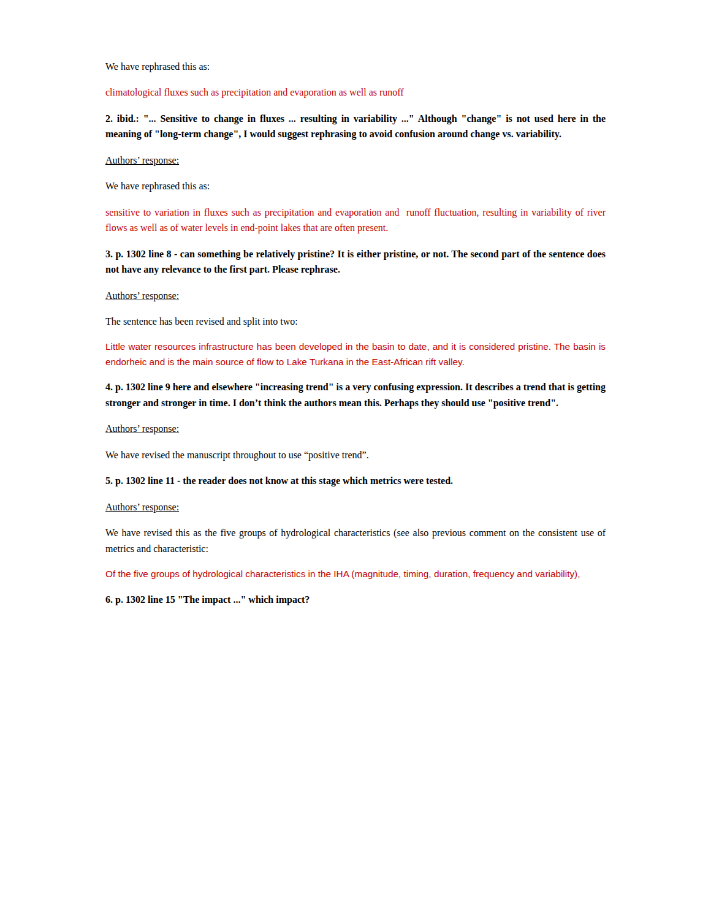We have rephrased this as:
climatological fluxes such as precipitation and evaporation as well as runoff
2. ibid.: "... Sensitive to change in fluxes ... resulting in variability ..." Although "change" is not used here in the meaning of "long-term change", I would suggest rephrasing to avoid confusion around change vs. variability.
Authors’ response:
We have rephrased this as:
sensitive to variation in fluxes such as precipitation and evaporation and runoff fluctuation, resulting in variability of river flows as well as of water levels in end-point lakes that are often present.
3. p. 1302 line 8 - can something be relatively pristine? It is either pristine, or not. The second part of the sentence does not have any relevance to the first part. Please rephrase.
Authors’ response:
The sentence has been revised and split into two:
Little water resources infrastructure has been developed in the basin to date, and it is considered pristine. The basin is endorheic and is the main source of flow to Lake Turkana in the East-African rift valley.
4. p. 1302 line 9 here and elsewhere "increasing trend" is a very confusing expression. It describes a trend that is getting stronger and stronger in time. I don’t think the authors mean this. Perhaps they should use "positive trend".
Authors’ response:
We have revised the manuscript throughout to use “positive trend”.
5. p. 1302 line 11 - the reader does not know at this stage which metrics were tested.
Authors’ response:
We have revised this as the five groups of hydrological characteristics (see also previous comment on the consistent use of metrics and characteristic:
Of the five groups of hydrological characteristics in the IHA (magnitude, timing, duration, frequency and variability),
6. p. 1302 line 15 "The impact ..." which impact?